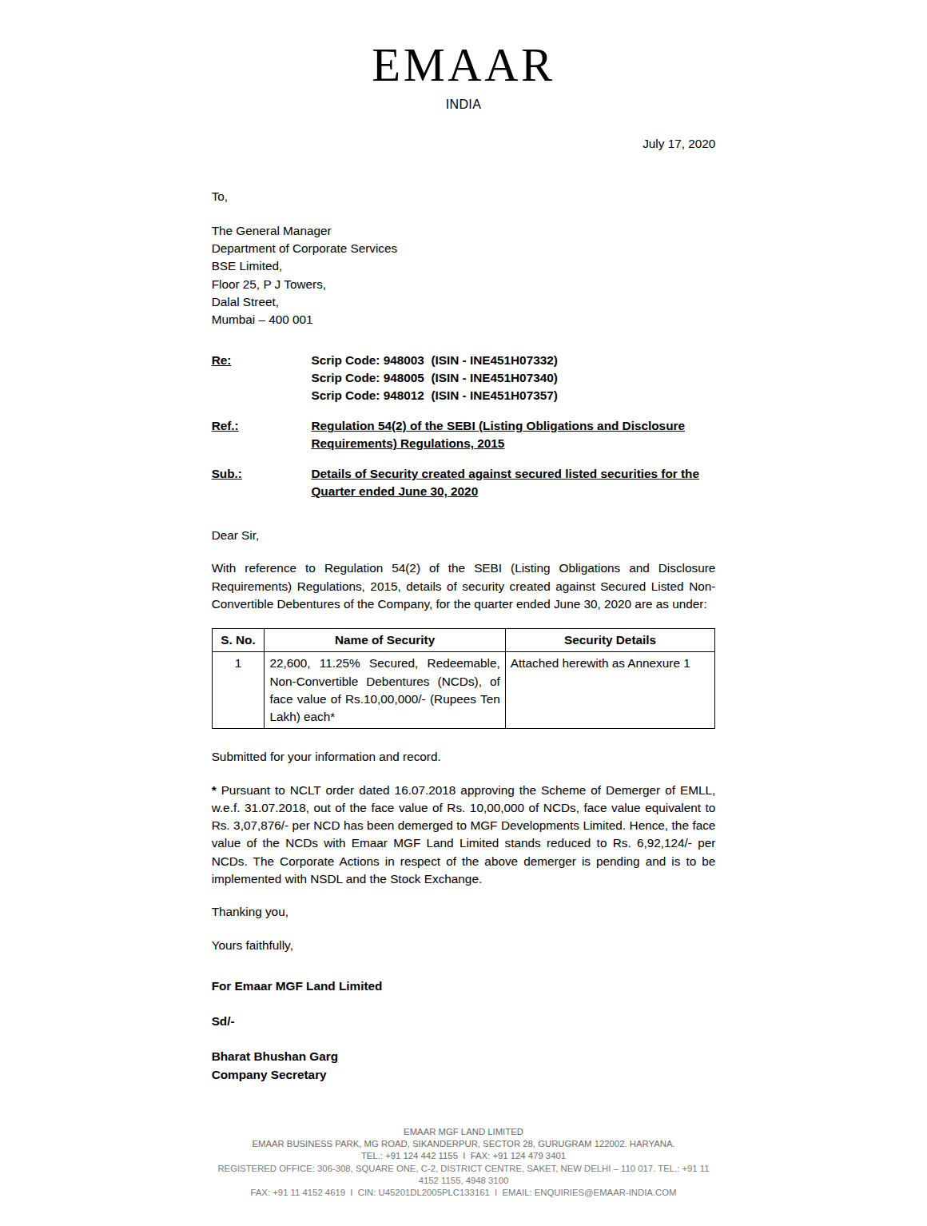EMAAR
INDIA
July 17, 2020
To,
The General Manager
Department of Corporate Services
BSE Limited,
Floor 25, P J Towers,
Dalal Street,
Mumbai – 400 001
| Re: | Scrip Code: 948003 (ISIN - INE451H07332) Scrip Code: 948005 (ISIN - INE451H07340) Scrip Code: 948012 (ISIN - INE451H07357) |
| Ref.: | Regulation 54(2) of the SEBI (Listing Obligations and Disclosure Requirements) Regulations, 2015 |
| Sub.: | Details of Security created against secured listed securities for the Quarter ended June 30, 2020 |
Dear Sir,
With reference to Regulation 54(2) of the SEBI (Listing Obligations and Disclosure Requirements) Regulations, 2015, details of security created against Secured Listed Non-Convertible Debentures of the Company, for the quarter ended June 30, 2020 are as under:
| S. No. | Name of Security | Security Details |
| --- | --- | --- |
| 1 | 22,600, 11.25% Secured, Redeemable, Non-Convertible Debentures (NCDs), of face value of Rs.10,00,000/- (Rupees Ten Lakh) each* | Attached herewith as Annexure 1 |
Submitted for your information and record.
* Pursuant to NCLT order dated 16.07.2018 approving the Scheme of Demerger of EMLL, w.e.f. 31.07.2018, out of the face value of Rs. 10,00,000 of NCDs, face value equivalent to Rs. 3,07,876/- per NCD has been demerged to MGF Developments Limited. Hence, the face value of the NCDs with Emaar MGF Land Limited stands reduced to Rs. 6,92,124/- per NCDs. The Corporate Actions in respect of the above demerger is pending and is to be implemented with NSDL and the Stock Exchange.
Thanking you,
Yours faithfully,
For Emaar MGF Land Limited
Sd/-
Bharat Bhushan Garg
Company Secretary
EMAAR MGF LAND LIMITED
EMAAR BUSINESS PARK, MG ROAD, SIKANDERPUR, SECTOR 28, GURUGRAM 122002. HARYANA.
TEL.: +91 124 442 1155 I FAX: +91 124 479 3401
REGISTERED OFFICE: 306-308, SQUARE ONE, C-2, DISTRICT CENTRE, SAKET, NEW DELHI – 110 017. TEL.: +91 11 4152 1155, 4948 3100
FAX: +91 11 4152 4619 I CIN: U45201DL2005PLC133161 I EMAIL: ENQUIRIES@EMAAR-INDIA.COM